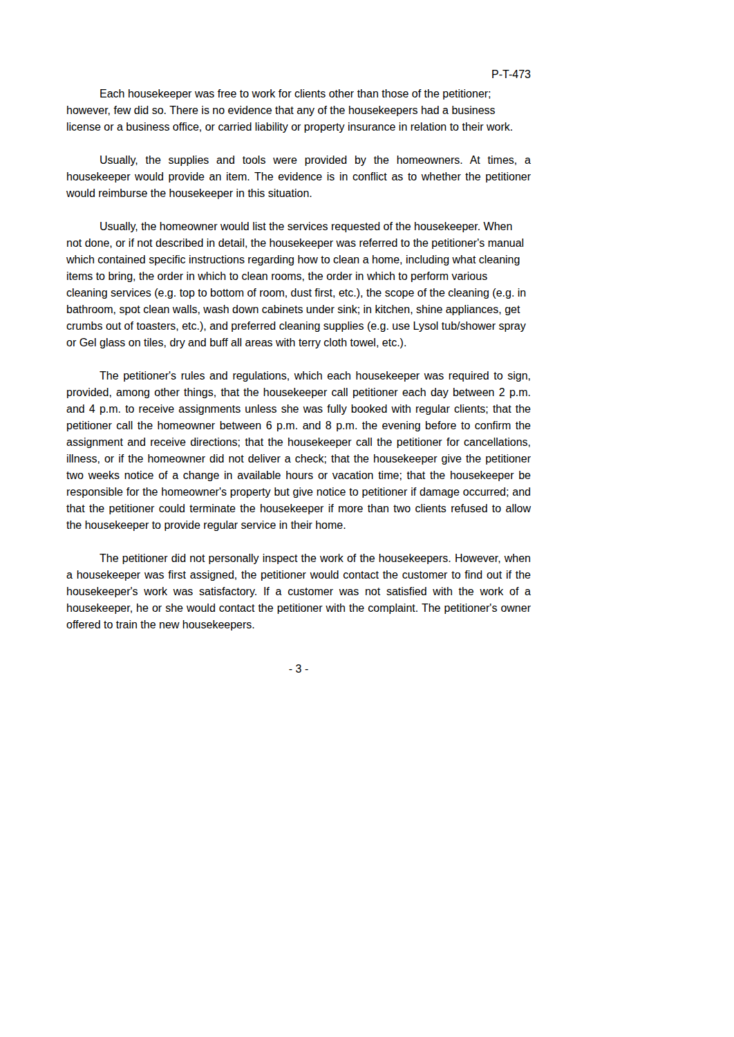P-T-473
Each housekeeper was free to work for clients other than those of the petitioner; however, few did so. There is no evidence that any of the housekeepers had a business license or a business office, or carried liability or property insurance in relation to their work.
Usually, the supplies and tools were provided by the homeowners. At times, a housekeeper would provide an item. The evidence is in conflict as to whether the petitioner would reimburse the housekeeper in this situation.
Usually, the homeowner would list the services requested of the housekeeper. When not done, or if not described in detail, the housekeeper was referred to the petitioner's manual which contained specific instructions regarding how to clean a home, including what cleaning items to bring, the order in which to clean rooms, the order in which to perform various cleaning services (e.g. top to bottom of room, dust first, etc.), the scope of the cleaning (e.g. in bathroom, spot clean walls, wash down cabinets under sink; in kitchen, shine appliances, get crumbs out of toasters, etc.), and preferred cleaning supplies (e.g. use Lysol tub/shower spray or Gel glass on tiles, dry and buff all areas with terry cloth towel, etc.).
The petitioner's rules and regulations, which each housekeeper was required to sign, provided, among other things, that the housekeeper call petitioner each day between 2 p.m. and 4 p.m. to receive assignments unless she was fully booked with regular clients; that the petitioner call the homeowner between 6 p.m. and 8 p.m. the evening before to confirm the assignment and receive directions; that the housekeeper call the petitioner for cancellations, illness, or if the homeowner did not deliver a check; that the housekeeper give the petitioner two weeks notice of a change in available hours or vacation time; that the housekeeper be responsible for the homeowner's property but give notice to petitioner if damage occurred; and that the petitioner could terminate the housekeeper if more than two clients refused to allow the housekeeper to provide regular service in their home.
The petitioner did not personally inspect the work of the housekeepers. However, when a housekeeper was first assigned, the petitioner would contact the customer to find out if the housekeeper's work was satisfactory. If a customer was not satisfied with the work of a housekeeper, he or she would contact the petitioner with the complaint. The petitioner's owner offered to train the new housekeepers.
- 3 -